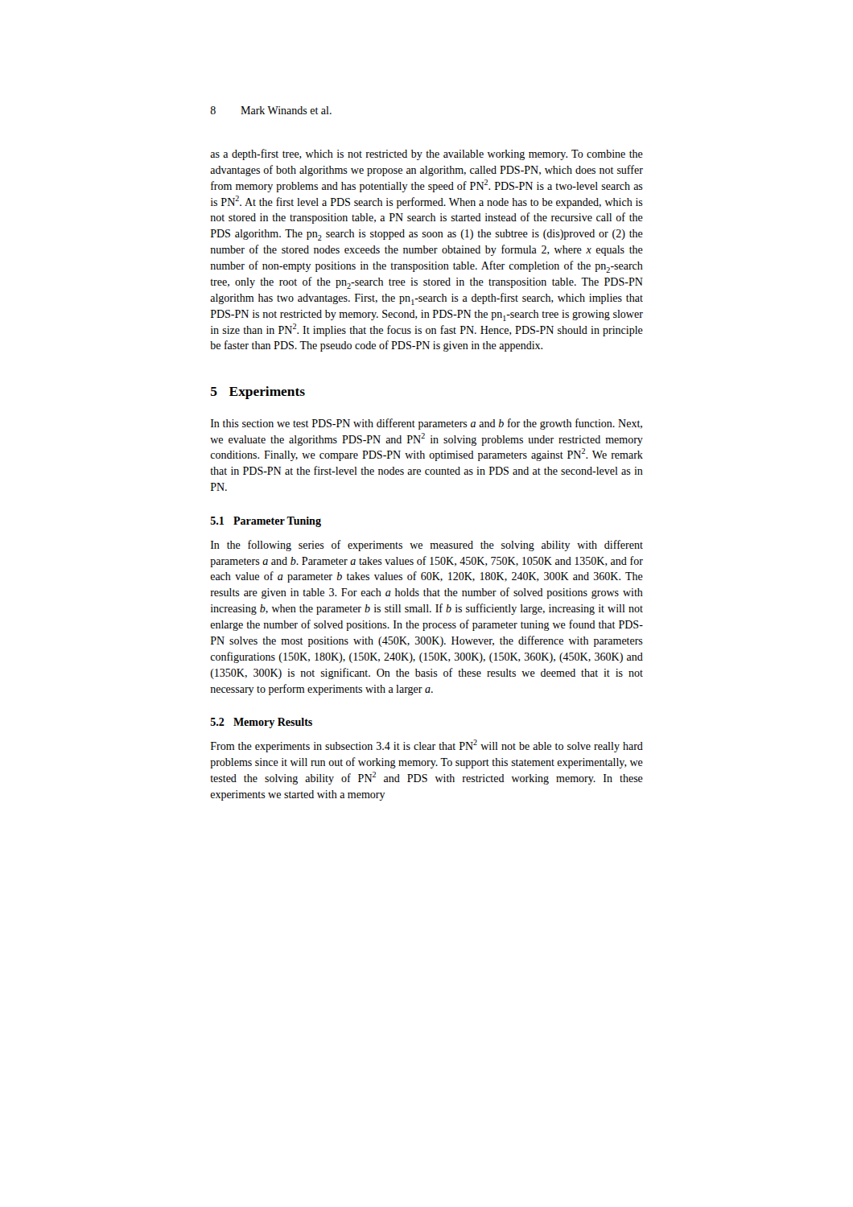8 Mark Winands et al.
as a depth-first tree, which is not restricted by the available working memory. To combine the advantages of both algorithms we propose an algorithm, called PDS-PN, which does not suffer from memory problems and has potentially the speed of PN2. PDS-PN is a two-level search as is PN2. At the first level a PDS search is performed. When a node has to be expanded, which is not stored in the transposition table, a PN search is started instead of the recursive call of the PDS algorithm. The pn2 search is stopped as soon as (1) the subtree is (dis)proved or (2) the number of the stored nodes exceeds the number obtained by formula 2, where x equals the number of non-empty positions in the transposition table. After completion of the pn2-search tree, only the root of the pn2-search tree is stored in the transposition table. The PDS-PN algorithm has two advantages. First, the pn1-search is a depth-first search, which implies that PDS-PN is not restricted by memory. Second, in PDS-PN the pn1-search tree is growing slower in size than in PN2. It implies that the focus is on fast PN. Hence, PDS-PN should in principle be faster than PDS. The pseudo code of PDS-PN is given in the appendix.
5 Experiments
In this section we test PDS-PN with different parameters a and b for the growth function. Next, we evaluate the algorithms PDS-PN and PN2 in solving problems under restricted memory conditions. Finally, we compare PDS-PN with optimised parameters against PN2. We remark that in PDS-PN at the first-level the nodes are counted as in PDS and at the second-level as in PN.
5.1 Parameter Tuning
In the following series of experiments we measured the solving ability with different parameters a and b. Parameter a takes values of 150K, 450K, 750K, 1050K and 1350K, and for each value of a parameter b takes values of 60K, 120K, 180K, 240K, 300K and 360K. The results are given in table 3. For each a holds that the number of solved positions grows with increasing b, when the parameter b is still small. If b is sufficiently large, increasing it will not enlarge the number of solved positions. In the process of parameter tuning we found that PDS-PN solves the most positions with (450K, 300K). However, the difference with parameters configurations (150K, 180K), (150K, 240K), (150K, 300K), (150K, 360K), (450K, 360K) and (1350K, 300K) is not significant. On the basis of these results we deemed that it is not necessary to perform experiments with a larger a.
5.2 Memory Results
From the experiments in subsection 3.4 it is clear that PN2 will not be able to solve really hard problems since it will run out of working memory. To support this statement experimentally, we tested the solving ability of PN2 and PDS with restricted working memory. In these experiments we started with a memory